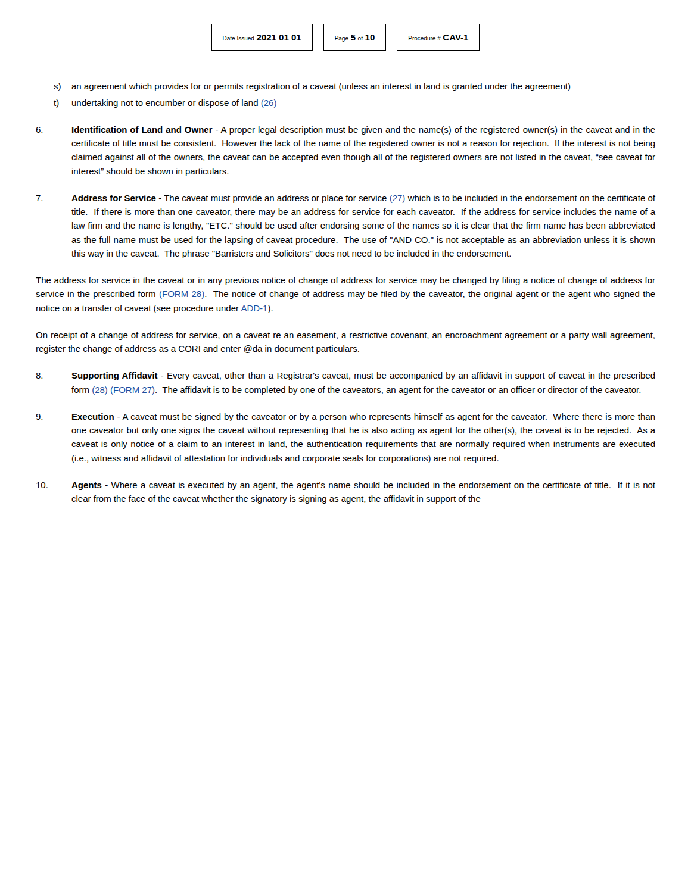Date Issued 2021 01 01
Page 5 of 10
Procedure # CAV-1
s) an agreement which provides for or permits registration of a caveat (unless an interest in land is granted under the agreement)
t) undertaking not to encumber or dispose of land (26)
6.
Identification of Land and Owner - A proper legal description must be given and the name(s) of the registered owner(s) in the caveat and in the certificate of title must be consistent. However the lack of the name of the registered owner is not a reason for rejection. If the interest is not being claimed against all of the owners, the caveat can be accepted even though all of the registered owners are not listed in the caveat, “see caveat for interest” should be shown in particulars.
7.
Address for Service - The caveat must provide an address or place for service (27) which is to be included in the endorsement on the certificate of title. If there is more than one caveator, there may be an address for service for each caveator. If the address for service includes the name of a law firm and the name is lengthy, "ETC." should be used after endorsing some of the names so it is clear that the firm name has been abbreviated as the full name must be used for the lapsing of caveat procedure. The use of "AND CO." is not acceptable as an abbreviation unless it is shown this way in the caveat. The phrase "Barristers and Solicitors" does not need to be included in the endorsement.
The address for service in the caveat or in any previous notice of change of address for service may be changed by filing a notice of change of address for service in the prescribed form (FORM 28). The notice of change of address may be filed by the caveator, the original agent or the agent who signed the notice on a transfer of caveat (see procedure under ADD-1).
On receipt of a change of address for service, on a caveat re an easement, a restrictive covenant, an encroachment agreement or a party wall agreement, register the change of address as a CORI and enter @da in document particulars.
8.
Supporting Affidavit - Every caveat, other than a Registrar's caveat, must be accompanied by an affidavit in support of caveat in the prescribed form (28) (FORM 27). The affidavit is to be completed by one of the caveators, an agent for the caveator or an officer or director of the caveator.
9.
Execution - A caveat must be signed by the caveator or by a person who represents himself as agent for the caveator. Where there is more than one caveator but only one signs the caveat without representing that he is also acting as agent for the other(s), the caveat is to be rejected. As a caveat is only notice of a claim to an interest in land, the authentication requirements that are normally required when instruments are executed (i.e., witness and affidavit of attestation for individuals and corporate seals for corporations) are not required.
10.
Agents - Where a caveat is executed by an agent, the agent's name should be included in the endorsement on the certificate of title. If it is not clear from the face of the caveat whether the signatory is signing as agent, the affidavit in support of the